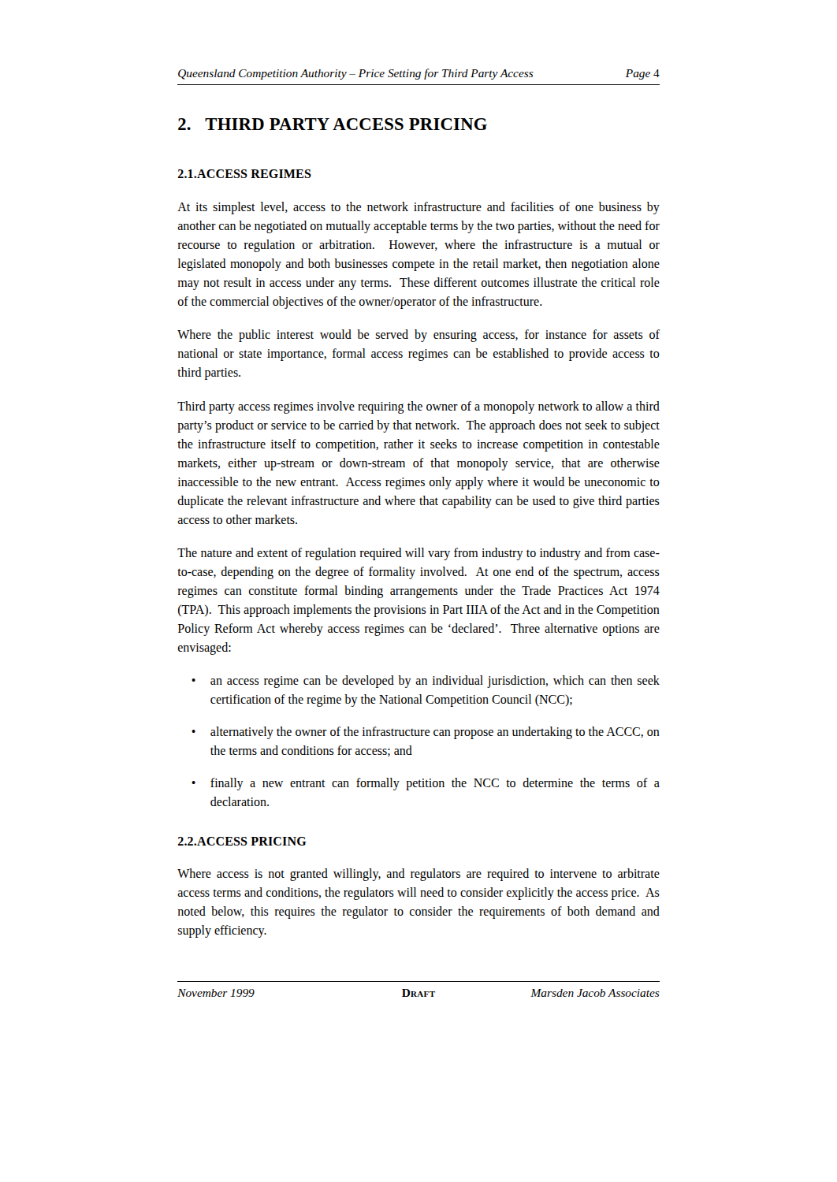Queensland Competition Authority – Price Setting for Third Party Access Page 4
2. THIRD PARTY ACCESS PRICING
2.1. ACCESS REGIMES
At its simplest level, access to the network infrastructure and facilities of one business by another can be negotiated on mutually acceptable terms by the two parties, without the need for recourse to regulation or arbitration. However, where the infrastructure is a mutual or legislated monopoly and both businesses compete in the retail market, then negotiation alone may not result in access under any terms. These different outcomes illustrate the critical role of the commercial objectives of the owner/operator of the infrastructure.
Where the public interest would be served by ensuring access, for instance for assets of national or state importance, formal access regimes can be established to provide access to third parties.
Third party access regimes involve requiring the owner of a monopoly network to allow a third party’s product or service to be carried by that network. The approach does not seek to subject the infrastructure itself to competition, rather it seeks to increase competition in contestable markets, either up-stream or down-stream of that monopoly service, that are otherwise inaccessible to the new entrant. Access regimes only apply where it would be uneconomic to duplicate the relevant infrastructure and where that capability can be used to give third parties access to other markets.
The nature and extent of regulation required will vary from industry to industry and from case-to-case, depending on the degree of formality involved. At one end of the spectrum, access regimes can constitute formal binding arrangements under the Trade Practices Act 1974 (TPA). This approach implements the provisions in Part IIIA of the Act and in the Competition Policy Reform Act whereby access regimes can be ‘declared’. Three alternative options are envisaged:
an access regime can be developed by an individual jurisdiction, which can then seek certification of the regime by the National Competition Council (NCC);
alternatively the owner of the infrastructure can propose an undertaking to the ACCC, on the terms and conditions for access; and
finally a new entrant can formally petition the NCC to determine the terms of a declaration.
2.2. ACCESS PRICING
Where access is not granted willingly, and regulators are required to intervene to arbitrate access terms and conditions, the regulators will need to consider explicitly the access price. As noted below, this requires the regulator to consider the requirements of both demand and supply efficiency.
November 1999 Draft Marsden Jacob Associates